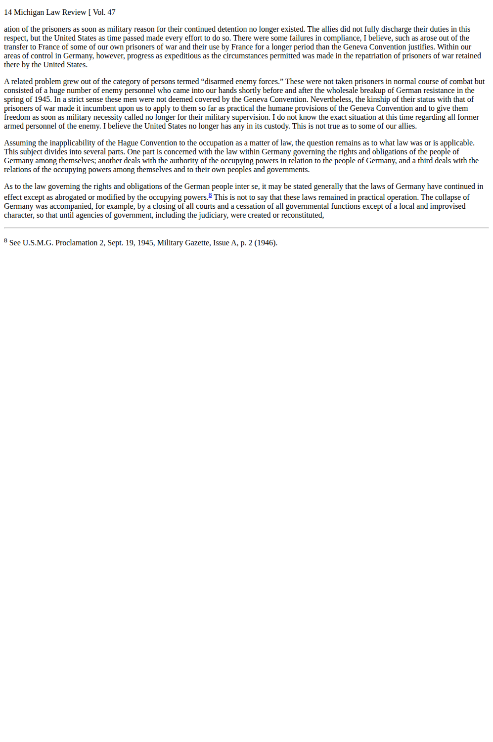14 Michigan Law Review [ Vol. 47
ation of the prisoners as soon as military reason for their continued detention no longer existed. The allies did not fully discharge their duties in this respect, but the United States as time passed made every effort to do so. There were some failures in compliance, I believe, such as arose out of the transfer to France of some of our own prisoners of war and their use by France for a longer period than the Geneva Convention justifies. Within our areas of control in Germany, however, progress as expeditious as the circumstances permitted was made in the repatriation of prisoners of war retained there by the United States.
A related problem grew out of the category of persons termed “disarmed enemy forces.” These were not taken prisoners in normal course of combat but consisted of a huge number of enemy personnel who came into our hands shortly before and after the wholesale breakup of German resistance in the spring of 1945. In a strict sense these men were not deemed covered by the Geneva Convention. Nevertheless, the kinship of their status with that of prisoners of war made it incumbent upon us to apply to them so far as practical the humane provisions of the Geneva Convention and to give them freedom as soon as military necessity called no longer for their military supervision. I do not know the exact situation at this time regarding all former armed personnel of the enemy. I believe the United States no longer has any in its custody. This is not true as to some of our allies.
Assuming the inapplicability of the Hague Convention to the occupation as a matter of law, the question remains as to what law was or is applicable. This subject divides into several parts. One part is concerned with the law within Germany governing the rights and obligations of the people of Germany among themselves; another deals with the authority of the occupying powers in relation to the people of Germany, and a third deals with the relations of the occupying powers among themselves and to their own peoples and governments.
As to the law governing the rights and obligations of the German people inter se, it may be stated generally that the laws of Germany have continued in effect except as abrogated or modified by the occupying powers.8 This is not to say that these laws remained in practical operation. The collapse of Germany was accompanied, for example, by a closing of all courts and a cessation of all governmental functions except of a local and improvised character, so that until agencies of government, including the judiciary, were created or reconstituted,
8 See U.S.M.G. Proclamation 2, Sept. 19, 1945, Military Gazette, Issue A, p. 2 (1946).